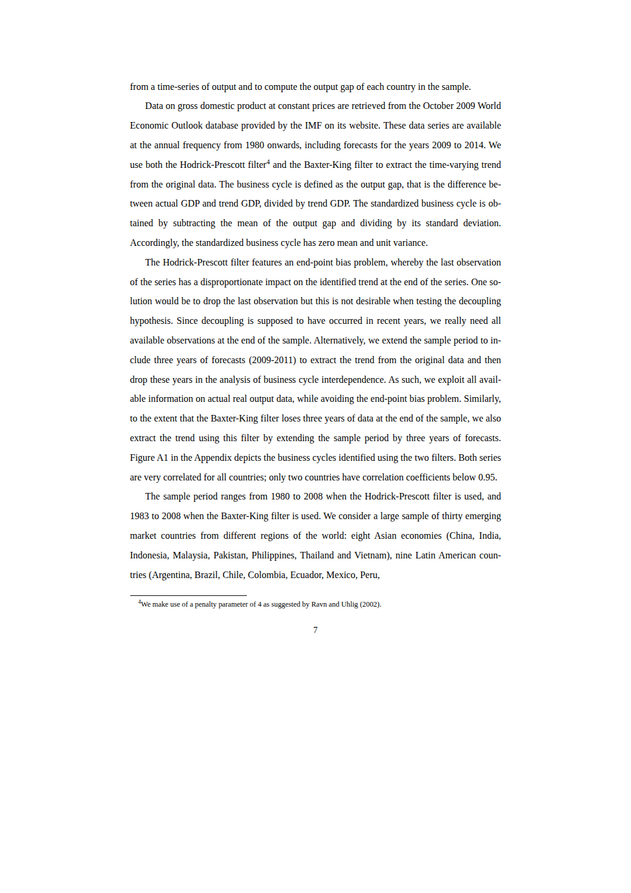from a time-series of output and to compute the output gap of each country in the sample.
Data on gross domestic product at constant prices are retrieved from the October 2009 World Economic Outlook database provided by the IMF on its website. These data series are available at the annual frequency from 1980 onwards, including forecasts for the years 2009 to 2014. We use both the Hodrick-Prescott filter4 and the Baxter-King filter to extract the time-varying trend from the original data. The business cycle is defined as the output gap, that is the difference between actual GDP and trend GDP, divided by trend GDP. The standardized business cycle is obtained by subtracting the mean of the output gap and dividing by its standard deviation. Accordingly, the standardized business cycle has zero mean and unit variance.
The Hodrick-Prescott filter features an end-point bias problem, whereby the last observation of the series has a disproportionate impact on the identified trend at the end of the series. One solution would be to drop the last observation but this is not desirable when testing the decoupling hypothesis. Since decoupling is supposed to have occurred in recent years, we really need all available observations at the end of the sample. Alternatively, we extend the sample period to include three years of forecasts (2009-2011) to extract the trend from the original data and then drop these years in the analysis of business cycle interdependence. As such, we exploit all available information on actual real output data, while avoiding the end-point bias problem. Similarly, to the extent that the Baxter-King filter loses three years of data at the end of the sample, we also extract the trend using this filter by extending the sample period by three years of forecasts. Figure A1 in the Appendix depicts the business cycles identified using the two filters. Both series are very correlated for all countries; only two countries have correlation coefficients below 0.95.
The sample period ranges from 1980 to 2008 when the Hodrick-Prescott filter is used, and 1983 to 2008 when the Baxter-King filter is used. We consider a large sample of thirty emerging market countries from different regions of the world: eight Asian economies (China, India, Indonesia, Malaysia, Pakistan, Philippines, Thailand and Vietnam), nine Latin American countries (Argentina, Brazil, Chile, Colombia, Ecuador, Mexico, Peru,
4We make use of a penalty parameter of 4 as suggested by Ravn and Uhlig (2002).
7